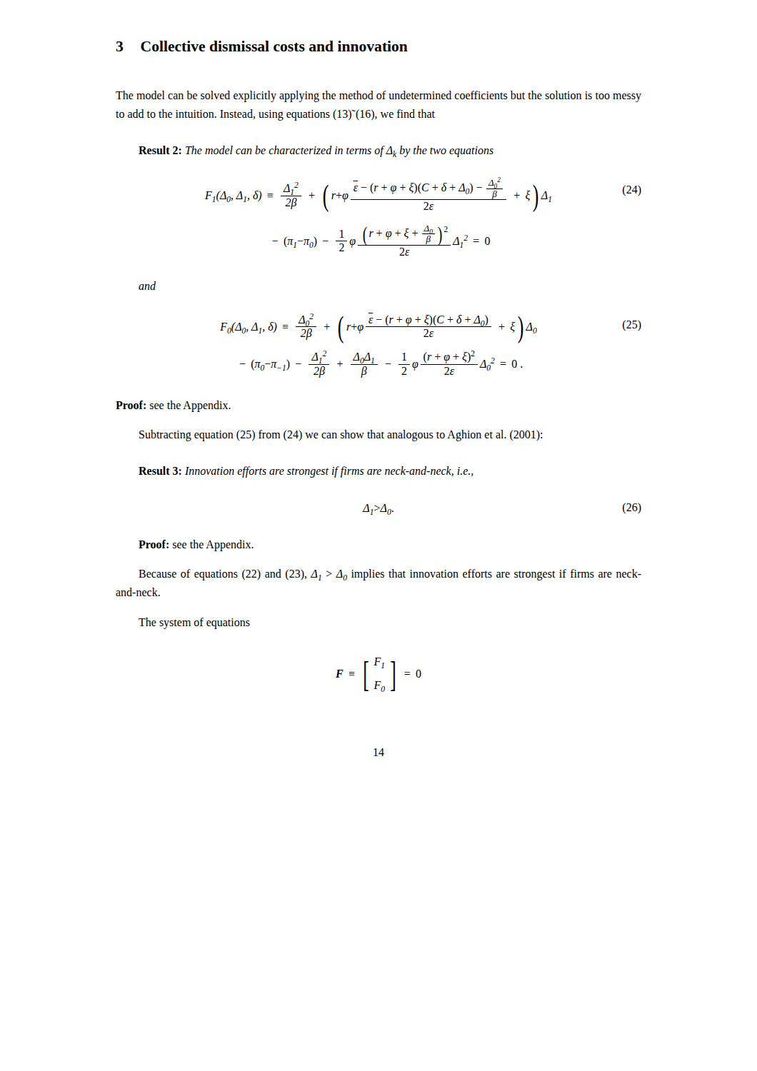3 Collective dismissal costs and innovation
The model can be solved explicitly applying the method of undetermined coefficients but the solution is too messy to add to the intuition. Instead, using equations (13)˜(16), we find that
Result 2: The model can be characterized in terms of Δk by the two equations
(24)
F1(Δ0, Δ1, δ) ≡ Δ122β + ( r + φ ε − (r + φ + ξ)(C + δ + Δ0) − Δ02 β 2ε + ξ ) Δ1
− (π1 − π0) − 12 φ (r + φ + ξ + Δ0 β)2 2ε Δ12 = 0
and
(25)
F0(Δ0, Δ1, δ) ≡ Δ022β + ( r + φ ε − (r + φ + ξ)(C + δ + Δ0) 2ε + ξ ) Δ0
−(π0 − π−1) − Δ122β + Δ0Δ1 β − 12 φ (r + φ + ξ)2 2ε Δ02 = 0 .
Proof: see the Appendix.
Subtracting equation (25) from (24) we can show that analogous to Aghion et al. (2001):
Result 3: Innovation efforts are strongest if firms are neck-and-neck, i.e.,
Δ1 > Δ0 .
(26)
Proof: see the Appendix.
Because of equations (22) and (23), Δ1 > Δ0 implies that innovation efforts are strongest if firms are neck-and-neck.
The system of equations
F ≡ [ F1 F0 ] = 0
14